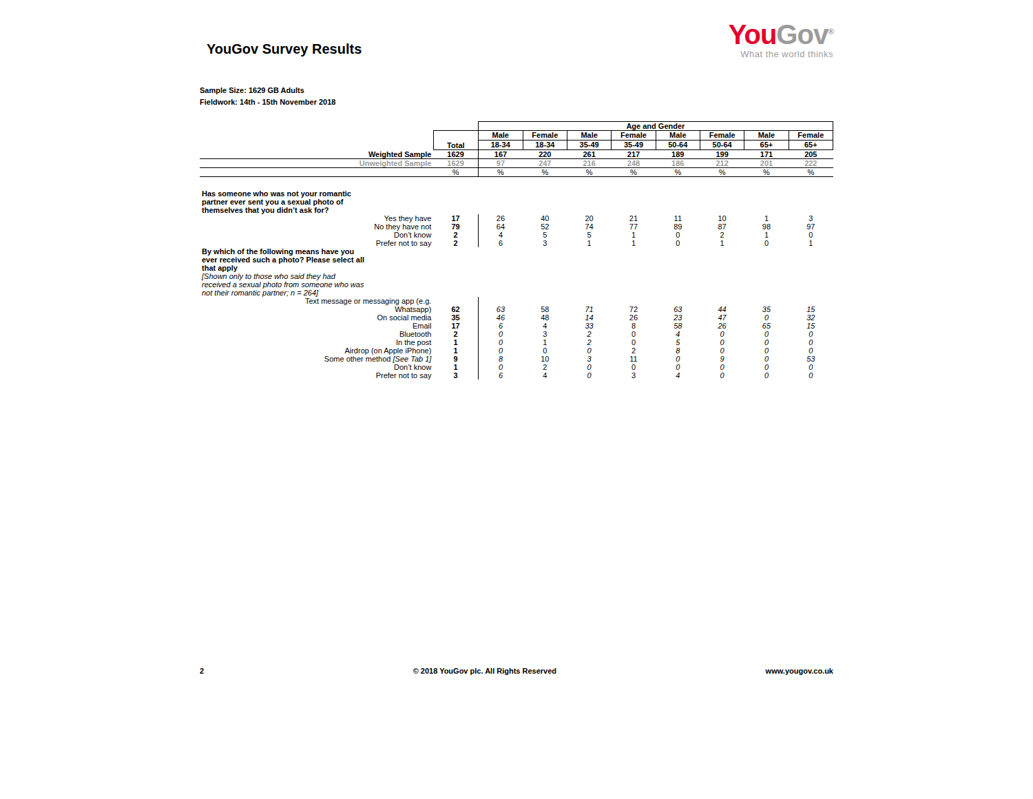You Gov®
What the world thinks
YouGov Survey Results
Sample Size: 1629 GB Adults
Fieldwork: 14th - 15th November 2018
| | | Age and Gender |
| | Total | Male | Female | Male | Female | Male | Female | Male | Female |
| | 18-34 | 18-34 | 35-49 | 35-49 | 50-64 | 50-64 | 65+ | 65+ |
| Weighted Sample | 1629 | 167 | 220 | 261 | 217 | 189 | 199 | 171 | 205 |
| Unweighted Sample | 1629 | 97 | 247 | 216 | 248 | 186 | 212 | 201 | 222 |
| | % | % | % | % | % | % | % | % | % |
| Has someone who was not your romantic partner ever sent you a sexual photo of themselves that you didn’t ask for? |
| Yes they have | 17 | 26 | 40 | 20 | 21 | 11 | 10 | 1 | 3 |
| No they have not | 79 | 64 | 52 | 74 | 77 | 89 | 87 | 98 | 97 |
| Don’t know | 2 | 4 | 5 | 5 | 1 | 0 | 2 | 1 | 0 |
| Prefer not to say | 2 | 6 | 3 | 1 | 1 | 0 | 1 | 0 | 1 |
| By which of the following means have you ever received such a photo? Please select all that apply |
| [Shown only to those who said they had received a sexual photo from someone who was not their romantic partner; n = 264] |
| Text message or messaging app (e.g. Whatsapp) | 62 | 63 | 58 | 71 | 72 | 63 | 44 | 35 | 15 |
| On social media | 35 | 46 | 48 | 14 | 26 | 23 | 47 | 0 | 32 |
| Email | 17 | 6 | 4 | 33 | 8 | 58 | 26 | 65 | 15 |
| Bluetooth | 2 | 0 | 3 | 2 | 0 | 4 | 0 | 0 | 0 |
| In the post | 1 | 0 | 1 | 2 | 0 | 5 | 0 | 0 | 0 |
| Airdrop (on Apple iPhone) | 1 | 0 | 0 | 0 | 2 | 8 | 0 | 0 | 0 |
| Some other method [See Tab 1] | 9 | 8 | 10 | 3 | 11 | 0 | 9 | 0 | 53 |
| Don’t know | 1 | 0 | 2 | 0 | 0 | 0 | 0 | 0 | 0 |
| Prefer not to say | 3 | 6 | 4 | 0 | 3 | 4 | 0 | 0 | 0 |
2 www.yougov.co.uk
© 2018 YouGov plc. All Rights Reserved